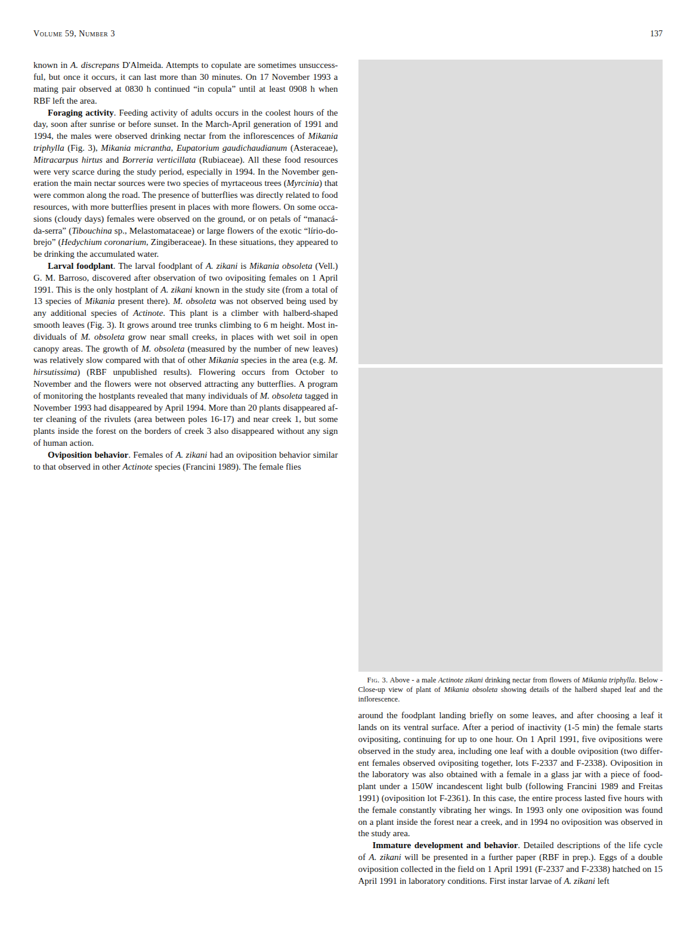Volume 59, Number 3 137
known in A. discrepans D'Almeida. Attempts to copulate are sometimes unsuccessful, but once it occurs, it can last more than 30 minutes. On 17 November 1993 a mating pair observed at 0830 h continued “in copula” until at least 0908 h when RBF left the area.
Foraging activity. Feeding activity of adults occurs in the coolest hours of the day, soon after sunrise or before sunset. In the March-April generation of 1991 and 1994, the males were observed drinking nectar from the inflorescences of Mikania triphylla (Fig. 3), Mikania micrantha, Eupatorium gaudichaudianum (Asteraceae), Mitracarpus hirtus and Borreria verticillata (Rubiaceae). All these food resources were very scarce during the study period, especially in 1994. In the November generation the main nectar sources were two species of myrtaceous trees (Myrcinia) that were common along the road. The presence of butterflies was directly related to food resources, with more butterflies present in places with more flowers. On some occasions (cloudy days) females were observed on the ground, or on petals of “manacá-da-serra” (Tibouchina sp., Melastomataceae) or large flowers of the exotic “lírio-do-brejo” (Hedychium coronarium, Zingiberaceae). In these situations, they appeared to be drinking the accumulated water.
Larval foodplant. The larval foodplant of A. zikani is Mikania obsoleta (Vell.) G. M. Barroso, discovered after observation of two ovipositing females on 1 April 1991. This is the only hostplant of A. zikani known in the study site (from a total of 13 species of Mikania present there). M. obsoleta was not observed being used by any additional species of Actinote. This plant is a climber with halberd-shaped smooth leaves (Fig. 3). It grows around tree trunks climbing to 6 m height. Most individuals of M. obsoleta grow near small creeks, in places with wet soil in open canopy areas. The growth of M. obsoleta (measured by the number of new leaves) was relatively slow compared with that of other Mikania species in the area (e.g. M. hirsutissima) (RBF unpublished results). Flowering occurs from October to November and the flowers were not observed attracting any butterflies. A program of monitoring the hostplants revealed that many individuals of M. obsoleta tagged in November 1993 had disappeared by April 1994. More than 20 plants disappeared after cleaning of the rivulets (area between poles 16-17) and near creek 1, but some plants inside the forest on the borders of creek 3 also disappeared without any sign of human action.
Oviposition behavior. Females of A. zikani had an oviposition behavior similar to that observed in other Actinote species (Francini 1989). The female flies
Fig. 3. Above - a male Actinote zikani drinking nectar from flowers of Mikania triphylla. Below - Close-up view of plant of Mikania obsoleta showing details of the halberd shaped leaf and the inflorescence.
around the foodplant landing briefly on some leaves, and after choosing a leaf it lands on its ventral surface. After a period of inactivity (1-5 min) the female starts ovipositing, continuing for up to one hour. On 1 April 1991, five ovipositions were observed in the study area, including one leaf with a double oviposition (two different females observed ovipositing together, lots F-2337 and F-2338). Oviposition in the laboratory was also obtained with a female in a glass jar with a piece of foodplant under a 150W incandescent light bulb (following Francini 1989 and Freitas 1991) (oviposition lot F-2361). In this case, the entire process lasted five hours with the female constantly vibrating her wings. In 1993 only one oviposition was found on a plant inside the forest near a creek, and in 1994 no oviposition was observed in the study area.
Immature development and behavior. Detailed descriptions of the life cycle of A. zikani will be presented in a further paper (RBF in prep.). Eggs of a double oviposition collected in the field on 1 April 1991 (F-2337 and F-2338) hatched on 15 April 1991 in laboratory conditions. First instar larvae of A. zikani left